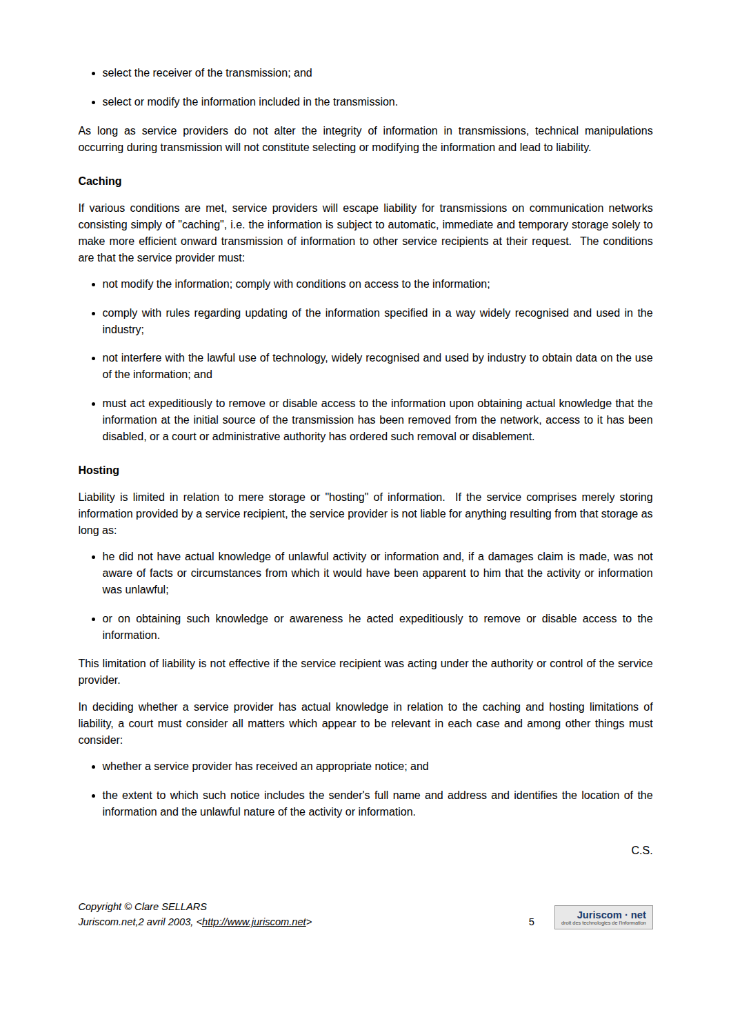select the receiver of the transmission; and
select or modify the information included in the transmission.
As long as service providers do not alter the integrity of information in transmissions, technical manipulations occurring during transmission will not constitute selecting or modifying the information and lead to liability.
Caching
If various conditions are met, service providers will escape liability for transmissions on communication networks consisting simply of "caching", i.e. the information is subject to automatic, immediate and temporary storage solely to make more efficient onward transmission of information to other service recipients at their request. The conditions are that the service provider must:
not modify the information; comply with conditions on access to the information;
comply with rules regarding updating of the information specified in a way widely recognised and used in the industry;
not interfere with the lawful use of technology, widely recognised and used by industry to obtain data on the use of the information; and
must act expeditiously to remove or disable access to the information upon obtaining actual knowledge that the information at the initial source of the transmission has been removed from the network, access to it has been disabled, or a court or administrative authority has ordered such removal or disablement.
Hosting
Liability is limited in relation to mere storage or "hosting" of information. If the service comprises merely storing information provided by a service recipient, the service provider is not liable for anything resulting from that storage as long as:
he did not have actual knowledge of unlawful activity or information and, if a damages claim is made, was not aware of facts or circumstances from which it would have been apparent to him that the activity or information was unlawful;
or on obtaining such knowledge or awareness he acted expeditiously to remove or disable access to the information.
This limitation of liability is not effective if the service recipient was acting under the authority or control of the service provider.
In deciding whether a service provider has actual knowledge in relation to the caching and hosting limitations of liability, a court must consider all matters which appear to be relevant in each case and among other things must consider:
whether a service provider has received an appropriate notice; and
the extent to which such notice includes the sender's full name and address and identifies the location of the information and the unlawful nature of the activity or information.
C.S.
Copyright © Clare SELLARS
Juriscom.net,2 avril 2003, <http://www.juriscom.net>
5
Juriscom · net droit des technologies de l'information